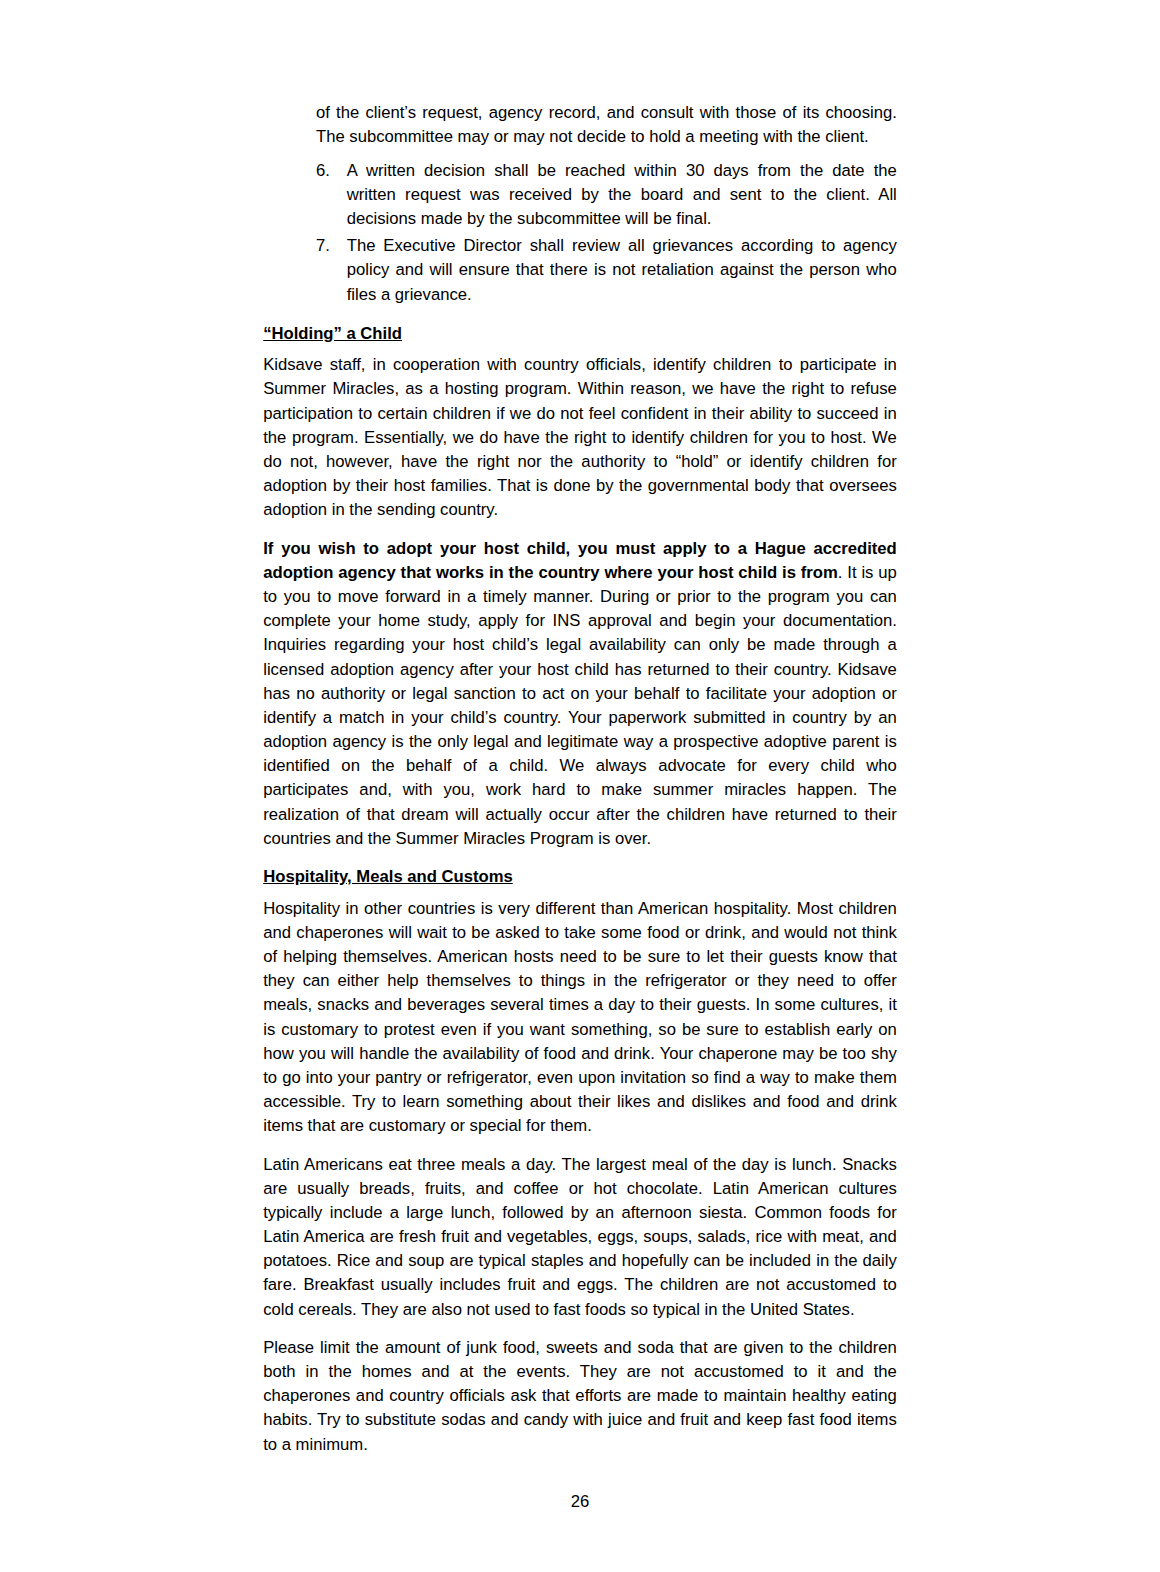of the client’s request, agency record, and consult with those of its choosing. The subcommittee may or may not decide to hold a meeting with the client.
6. A written decision shall be reached within 30 days from the date the written request was received by the board and sent to the client. All decisions made by the subcommittee will be final.
7. The Executive Director shall review all grievances according to agency policy and will ensure that there is not retaliation against the person who files a grievance.
“Holding” a Child
Kidsave staff, in cooperation with country officials, identify children to participate in Summer Miracles, as a hosting program. Within reason, we have the right to refuse participation to certain children if we do not feel confident in their ability to succeed in the program. Essentially, we do have the right to identify children for you to host. We do not, however, have the right nor the authority to “hold” or identify children for adoption by their host families. That is done by the governmental body that oversees adoption in the sending country.
If you wish to adopt your host child, you must apply to a Hague accredited adoption agency that works in the country where your host child is from. It is up to you to move forward in a timely manner. During or prior to the program you can complete your home study, apply for INS approval and begin your documentation. Inquiries regarding your host child’s legal availability can only be made through a licensed adoption agency after your host child has returned to their country. Kidsave has no authority or legal sanction to act on your behalf to facilitate your adoption or identify a match in your child’s country. Your paperwork submitted in country by an adoption agency is the only legal and legitimate way a prospective adoptive parent is identified on the behalf of a child. We always advocate for every child who participates and, with you, work hard to make summer miracles happen. The realization of that dream will actually occur after the children have returned to their countries and the Summer Miracles Program is over.
Hospitality, Meals and Customs
Hospitality in other countries is very different than American hospitality. Most children and chaperones will wait to be asked to take some food or drink, and would not think of helping themselves. American hosts need to be sure to let their guests know that they can either help themselves to things in the refrigerator or they need to offer meals, snacks and beverages several times a day to their guests. In some cultures, it is customary to protest even if you want something, so be sure to establish early on how you will handle the availability of food and drink. Your chaperone may be too shy to go into your pantry or refrigerator, even upon invitation so find a way to make them accessible. Try to learn something about their likes and dislikes and food and drink items that are customary or special for them.
Latin Americans eat three meals a day. The largest meal of the day is lunch. Snacks are usually breads, fruits, and coffee or hot chocolate. Latin American cultures typically include a large lunch, followed by an afternoon siesta. Common foods for Latin America are fresh fruit and vegetables, eggs, soups, salads, rice with meat, and potatoes. Rice and soup are typical staples and hopefully can be included in the daily fare. Breakfast usually includes fruit and eggs. The children are not accustomed to cold cereals. They are also not used to fast foods so typical in the United States.
Please limit the amount of junk food, sweets and soda that are given to the children both in the homes and at the events. They are not accustomed to it and the chaperones and country officials ask that efforts are made to maintain healthy eating habits. Try to substitute sodas and candy with juice and fruit and keep fast food items to a minimum.
26